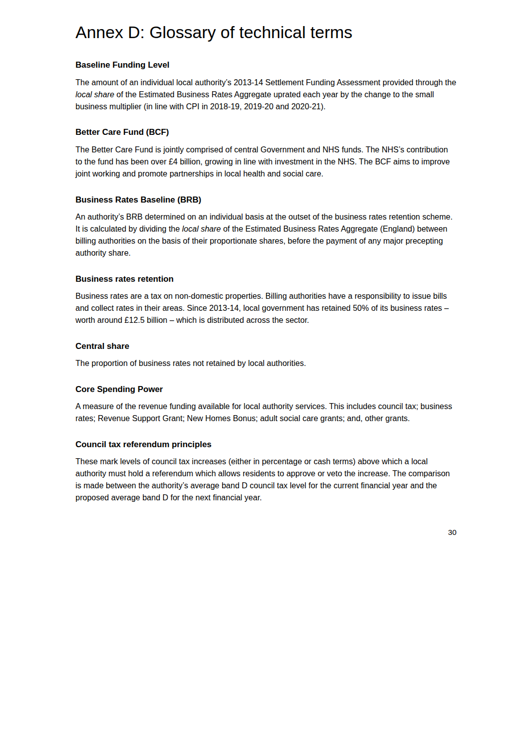Annex D: Glossary of technical terms
Baseline Funding Level
The amount of an individual local authority’s 2013-14 Settlement Funding Assessment provided through the local share of the Estimated Business Rates Aggregate uprated each year by the change to the small business multiplier (in line with CPI in 2018-19, 2019-20 and 2020-21).
Better Care Fund (BCF)
The Better Care Fund is jointly comprised of central Government and NHS funds. The NHS’s contribution to the fund has been over £4 billion, growing in line with investment in the NHS. The BCF aims to improve joint working and promote partnerships in local health and social care.
Business Rates Baseline (BRB)
An authority’s BRB determined on an individual basis at the outset of the business rates retention scheme. It is calculated by dividing the local share of the Estimated Business Rates Aggregate (England) between billing authorities on the basis of their proportionate shares, before the payment of any major precepting authority share.
Business rates retention
Business rates are a tax on non-domestic properties. Billing authorities have a responsibility to issue bills and collect rates in their areas. Since 2013-14, local government has retained 50% of its business rates – worth around £12.5 billion – which is distributed across the sector.
Central share
The proportion of business rates not retained by local authorities.
Core Spending Power
A measure of the revenue funding available for local authority services. This includes council tax; business rates; Revenue Support Grant; New Homes Bonus; adult social care grants; and, other grants.
Council tax referendum principles
These mark levels of council tax increases (either in percentage or cash terms) above which a local authority must hold a referendum which allows residents to approve or veto the increase. The comparison is made between the authority’s average band D council tax level for the current financial year and the proposed average band D for the next financial year.
30